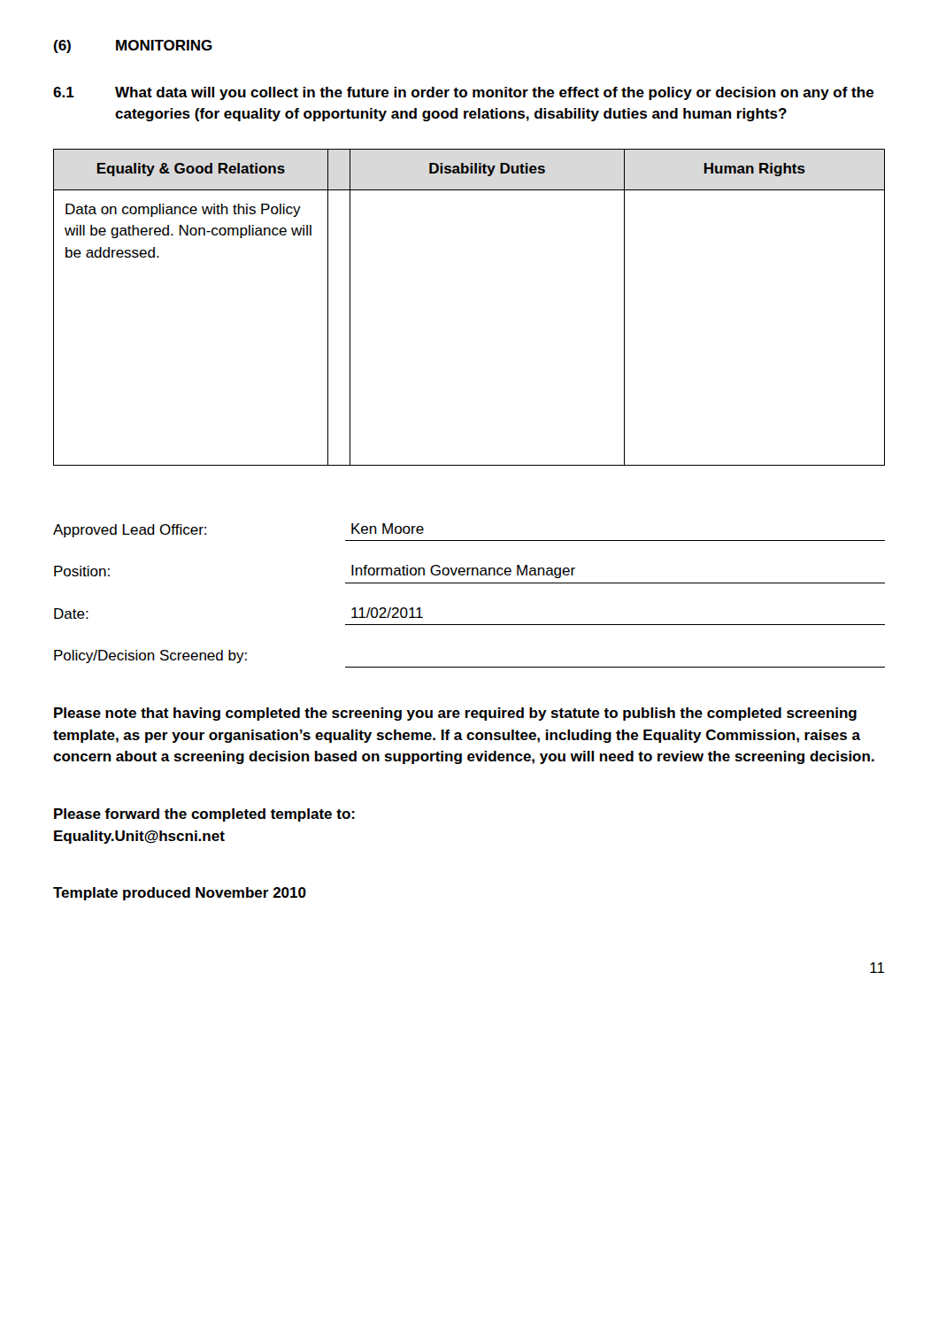(6) MONITORING
6.1
What data will you collect in the future in order to monitor the effect of the policy or decision on any of the categories (for equality of opportunity and good relations, disability duties and human rights?
| Equality & Good Relations | | Disability Duties | Human Rights |
| --- | --- | --- | --- |
| Data on compliance with this Policy will be gathered. Non-compliance will be addressed. | | | |
Approved Lead Officer:
Ken Moore
Position:
Information Governance Manager
Date:
11/02/2011
Policy/Decision Screened by:
Please note that having completed the screening you are required by statute to publish the completed screening template, as per your organisation’s equality scheme. If a consultee, including the Equality Commission, raises a concern about a screening decision based on supporting evidence, you will need to review the screening decision.
Please forward the completed template to:
Equality.Unit@hscni.net
Template produced November 2010
11